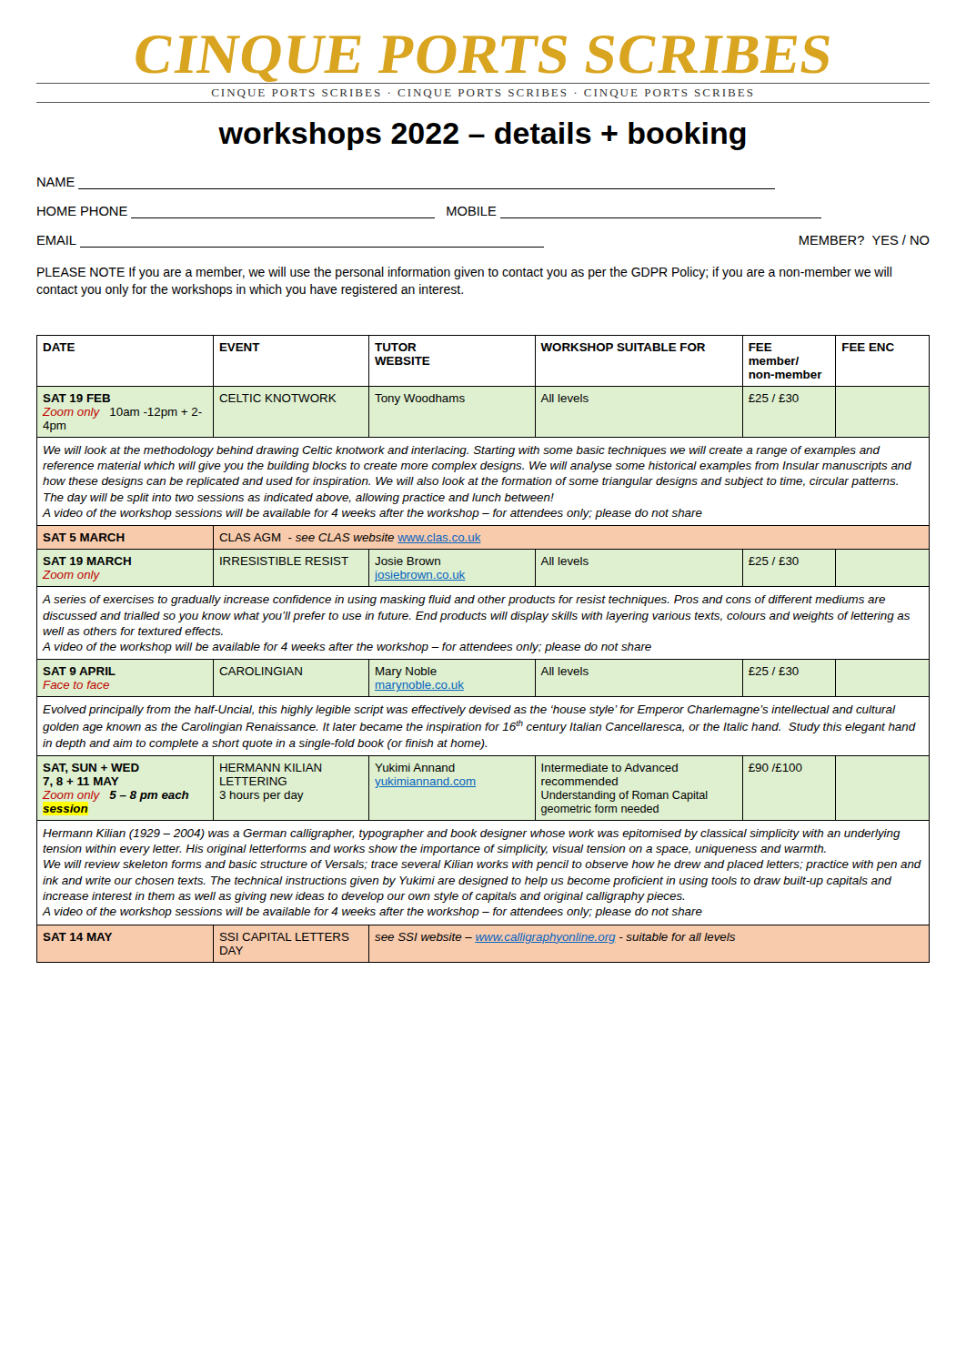CINQUE PORTS SCRIBES
CINQUE PORTS SCRIBES · CINQUE PORTS SCRIBES · CINQUE PORTS SCRIBES
workshops 2022 – details + booking
NAME
HOME PHONE MOBILE
EMAIL MEMBER? YES / NO
PLEASE NOTE If you are a member, we will use the personal information given to contact you as per the GDPR Policy; if you are a non-member we will contact you only for the workshops in which you have registered an interest.
| DATE | EVENT | TUTOR WEBSITE | WORKSHOP SUITABLE FOR | FEE member/ non-member | FEE ENC |
| --- | --- | --- | --- | --- | --- |
| SAT 19 FEB Zoom only 10am -12pm + 2-4pm | CELTIC KNOTWORK | Tony Woodhams | All levels | £25 / £30 | |
| We will look at the methodology behind drawing Celtic knotwork and interlacing. Starting with some basic techniques we will create a range of examples and reference material which will give you the building blocks to create more complex designs. We will analyse some historical examples from Insular manuscripts and how these designs can be replicated and used for inspiration. We will also look at the formation of some triangular designs and subject to time, circular patterns. The day will be split into two sessions as indicated above, allowing practice and lunch between! A video of the workshop sessions will be available for 4 weeks after the workshop – for attendees only; please do not share |
| SAT 5 MARCH | CLAS AGM - see CLAS website www.clas.co.uk |
| SAT 19 MARCH Zoom only | IRRESISTIBLE RESIST | Josie Brown josiebrown.co.uk | All levels | £25 / £30 | |
| A series of exercises to gradually increase confidence in using masking fluid and other products for resist techniques. Pros and cons of different mediums are discussed and trialled so you know what you’ll prefer to use in future. End products will display skills with layering various texts, colours and weights of lettering as well as others for textured effects. A video of the workshop will be available for 4 weeks after the workshop – for attendees only; please do not share |
| SAT 9 APRIL Face to face | CAROLINGIAN | Mary Noble marynoble.co.uk | All levels | £25 / £30 | |
| Evolved principally from the half-Uncial, this highly legible script was effectively devised as the ‘house style’ for Emperor Charlemagne’s intellectual and cultural golden age known as the Carolingian Renaissance. It later became the inspiration for 16 th century Italian Cancellaresca, or the Italic hand. Study this elegant hand in depth and aim to complete a short quote in a single-fold book (or finish at home). |
| SAT, SUN + WED 7, 8 + 11 MAY Zoom only 5 – 8 pm each session | HERMANN KILIAN LETTERING 3 hours per day | Yukimi Annand yukimiannand.com | Intermediate to Advanced recommended Understanding of Roman Capital geometric form needed | £90 /£100 | |
| Hermann Kilian (1929 – 2004) was a German calligrapher, typographer and book designer whose work was epitomised by classical simplicity with an underlying tension within every letter. His original letterforms and works show the importance of simplicity, visual tension on a space, uniqueness and warmth. We will review skeleton forms and basic structure of Versals; trace several Kilian works with pencil to observe how he drew and placed letters; practice with pen and ink and write our chosen texts. The technical instructions given by Yukimi are designed to help us become proficient in using tools to draw built-up capitals and increase interest in them as well as giving new ideas to develop our own style of capitals and original calligraphy pieces. A video of the workshop sessions will be available for 4 weeks after the workshop – for attendees only; please do not share |
| SAT 14 MAY | SSI CAPITAL LETTERS DAY | see SSI website – www.calligraphyonline.org - suitable for all levels |